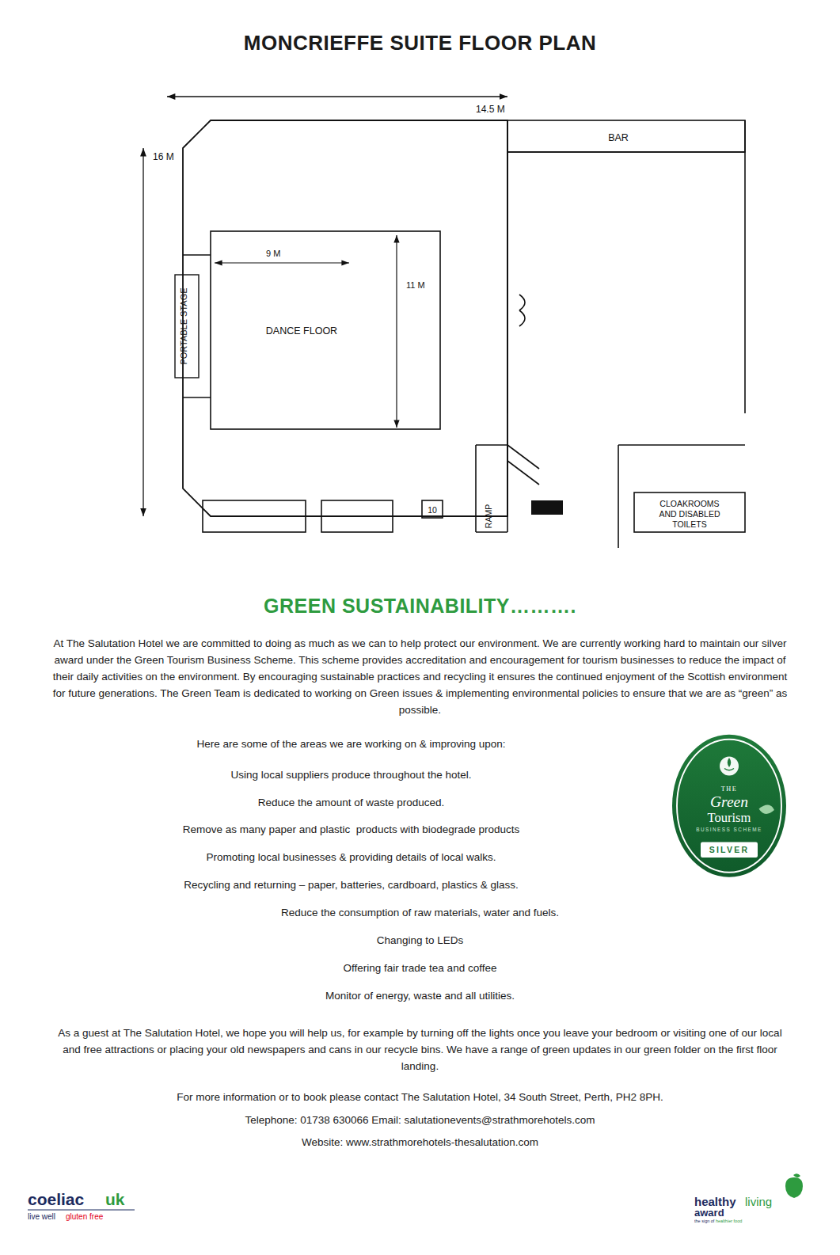MONCRIEFFE SUITE FLOOR PLAN
14.5 M 16 M 9 M 11 M DANCE FLOOR PORTABLE STAGE BAR 10 RAMP CLOAKROOMS AND DISABLED TOILETS
GREEN SUSTAINABILITY……….
At The Salutation Hotel we are committed to doing as much as we can to help protect our environment. We are currently working hard to maintain our silver award under the Green Tourism Business Scheme. This scheme provides accreditation and encourage­ment for tourism businesses to reduce the impact of their daily activities on the environment. By encouraging sustainable practices and recycling it ensures the continued enjoyment of the Scottish environment for future generations. The Green Team is dedicated to working on Green issues & implementing environmental policies to ensure that we are as “green” as possible.
THE Green Tourism BUSINESS SCHEME SILVER
Here are some of the areas we are working on & improving upon:
Using local suppliers produce throughout the hotel.
Reduce the amount of waste produced.
Remove as many paper and plastic products with biodegrade products
Promoting local businesses & providing details of local walks.
Recycling and returning – paper, batteries, cardboard, plastics & glass.
Reduce the consumption of raw materials, water and fuels.
Changing to LEDs
Offering fair trade tea and coffee
Monitor of energy, waste and all utilities.
As a guest at The Salutation Hotel, we hope you will help us, for example by turning off the lights once you leave your bedroom or visiting one of our local and free attractions or placing your old newspapers and cans in our recycle bins. We have a range of green updates in our green folder on the first floor landing.
For more information or to book please contact The Salutation Hotel, 34 South Street, Perth, PH2 8PH.
Telephone: 01738 630066 Email: salutationevents@strathmorehotels.com
Website: www.strathmorehotels-thesalutation.com
coeliac uk live well gluten free
healthy living award the sign of healthier food